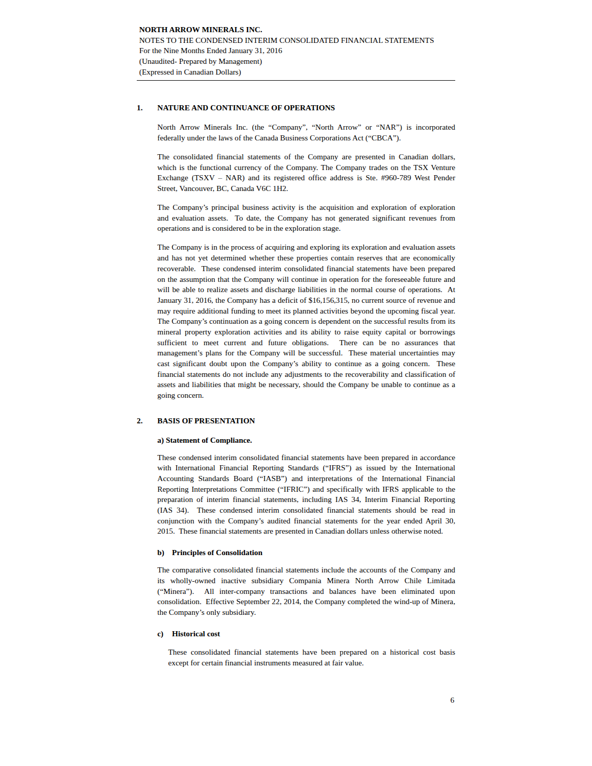North Arrow Minerals Inc.
Notes to the Condensed Interim Consolidated Financial Statements
For the Nine Months Ended January 31, 2016
(Unaudited- Prepared by Management)
(Expressed in Canadian Dollars)
1.
Nature and Continuance of Operations
North Arrow Minerals Inc. (the “Company”, “North Arrow” or “NAR”) is incorporated federally under the laws of the Canada Business Corporations Act (“CBCA”).
The consolidated financial statements of the Company are presented in Canadian dollars, which is the functional currency of the Company. The Company trades on the TSX Venture Exchange (TSXV – NAR) and its registered office address is Ste. #960-789 West Pender Street, Vancouver, BC, Canada V6C 1H2.
The Company’s principal business activity is the acquisition and exploration of exploration and evaluation assets. To date, the Company has not generated significant revenues from operations and is considered to be in the exploration stage.
The Company is in the process of acquiring and exploring its exploration and evaluation assets and has not yet determined whether these properties contain reserves that are economically recoverable. These condensed interim consolidated financial statements have been prepared on the assumption that the Company will continue in operation for the foreseeable future and will be able to realize assets and discharge liabilities in the normal course of operations. At January 31, 2016, the Company has a deficit of $16,156,315, no current source of revenue and may require additional funding to meet its planned activities beyond the upcoming fiscal year. The Company’s continuation as a going concern is dependent on the successful results from its mineral property exploration activities and its ability to raise equity capital or borrowings sufficient to meet current and future obligations. There can be no assurances that management’s plans for the Company will be successful. These material uncertainties may cast significant doubt upon the Company’s ability to continue as a going concern. These financial statements do not include any adjustments to the recoverability and classification of assets and liabilities that might be necessary, should the Company be unable to continue as a going concern.
2.
Basis of Presentation
a) Statement of Compliance.
These condensed interim consolidated financial statements have been prepared in accordance with International Financial Reporting Standards (“IFRS”) as issued by the International Accounting Standards Board (“IASB”) and interpretations of the International Financial Reporting Interpretations Committee (“IFRIC”) and specifically with IFRS applicable to the preparation of interim financial statements, including IAS 34, Interim Financial Reporting (IAS 34). These condensed interim consolidated financial statements should be read in conjunction with the Company’s audited financial statements for the year ended April 30, 2015. These financial statements are presented in Canadian dollars unless otherwise noted.
b)
Principles of Consolidation
The comparative consolidated financial statements include the accounts of the Company and its wholly-owned inactive subsidiary Compania Minera North Arrow Chile Limitada (“Minera”). All inter-company transactions and balances have been eliminated upon consolidation. Effective September 22, 2014, the Company completed the wind-up of Minera, the Company’s only subsidiary.
c)
Historical cost
These consolidated financial statements have been prepared on a historical cost basis except for certain financial instruments measured at fair value.
6